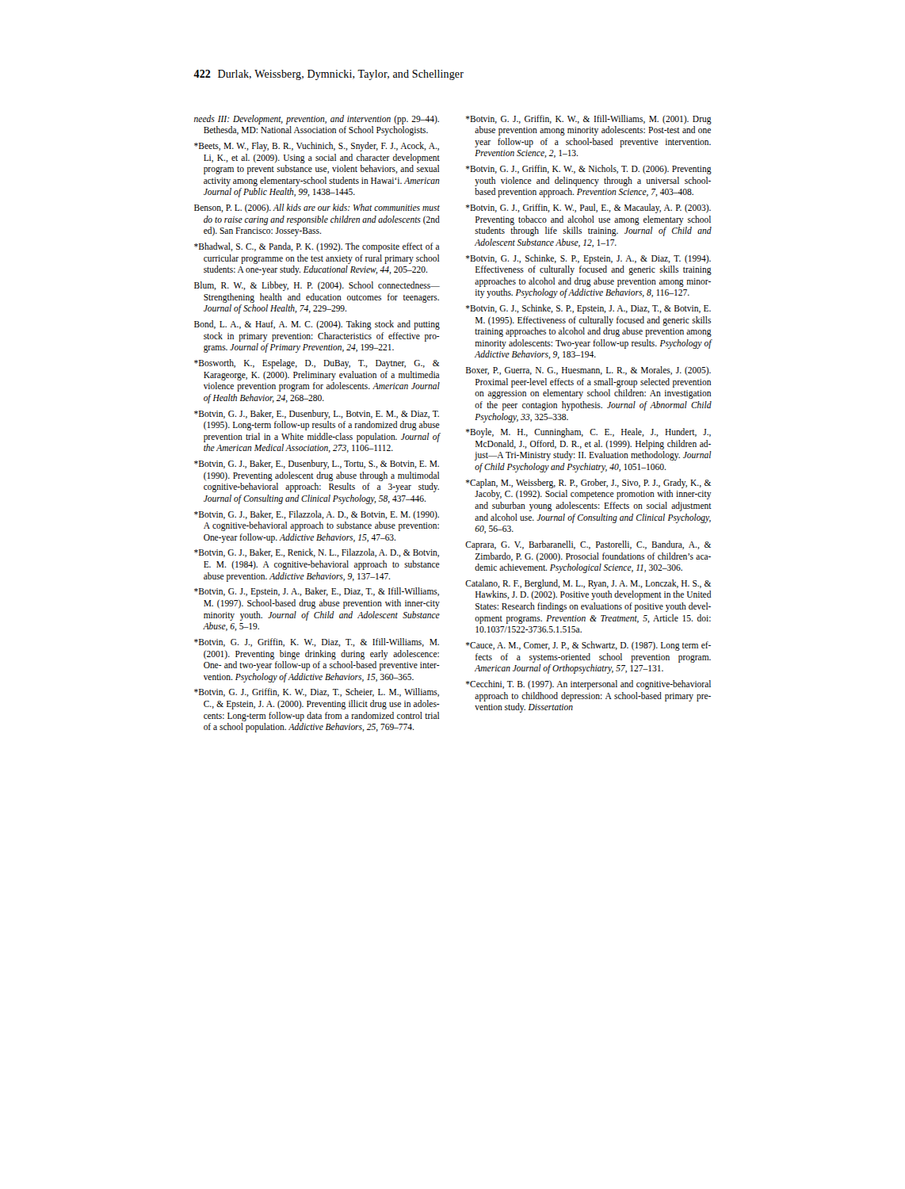422 Durlak, Weissberg, Dymnicki, Taylor, and Schellinger
needs III: Development, prevention, and intervention (pp. 29–44). Bethesda, MD: National Association of School Psychologists.
*Beets, M. W., Flay, B. R., Vuchinich, S., Snyder, F. J., Acock, A., Li, K., et al. (2009). Using a social and character development program to prevent substance use, violent behaviors, and sexual activity among elementary-school students in Hawai‘i. American Journal of Public Health, 99, 1438–1445.
Benson, P. L. (2006). All kids are our kids: What communities must do to raise caring and responsible children and adolescents (2nd ed). San Francisco: Jossey-Bass.
*Bhadwal, S. C., & Panda, P. K. (1992). The composite effect of a curricular programme on the test anxiety of rural primary school students: A one-year study. Educational Review, 44, 205–220.
Blum, R. W., & Libbey, H. P. (2004). School connectedness—Strengthening health and education outcomes for teenagers. Journal of School Health, 74, 229–299.
Bond, L. A., & Hauf, A. M. C. (2004). Taking stock and putting stock in primary prevention: Characteristics of effective programs. Journal of Primary Prevention, 24, 199–221.
*Bosworth, K., Espelage, D., DuBay, T., Daytner, G., & Karageorge, K. (2000). Preliminary evaluation of a multimedia violence prevention program for adolescents. American Journal of Health Behavior, 24, 268–280.
*Botvin, G. J., Baker, E., Dusenbury, L., Botvin, E. M., & Diaz, T. (1995). Long-term follow-up results of a randomized drug abuse prevention trial in a White middle-class population. Journal of the American Medical Association, 273, 1106–1112.
*Botvin, G. J., Baker, E., Dusenbury, L., Tortu, S., & Botvin, E. M. (1990). Preventing adolescent drug abuse through a multimodal cognitive-behavioral approach: Results of a 3-year study. Journal of Consulting and Clinical Psychology, 58, 437–446.
*Botvin, G. J., Baker, E., Filazzola, A. D., & Botvin, E. M. (1990). A cognitive-behavioral approach to substance abuse prevention: One-year follow-up. Addictive Behaviors, 15, 47–63.
*Botvin, G. J., Baker, E., Renick, N. L., Filazzola, A. D., & Botvin, E. M. (1984). A cognitive-behavioral approach to substance abuse prevention. Addictive Behaviors, 9, 137–147.
*Botvin, G. J., Epstein, J. A., Baker, E., Diaz, T., & Ifill-Williams, M. (1997). School-based drug abuse prevention with inner-city minority youth. Journal of Child and Adolescent Substance Abuse, 6, 5–19.
*Botvin, G. J., Griffin, K. W., Diaz, T., & Ifill-Williams, M. (2001). Preventing binge drinking during early adolescence: One- and two-year follow-up of a school-based preventive intervention. Psychology of Addictive Behaviors, 15, 360–365.
*Botvin, G. J., Griffin, K. W., Diaz, T., Scheier, L. M., Williams, C., & Epstein, J. A. (2000). Preventing illicit drug use in adolescents: Long-term follow-up data from a randomized control trial of a school population. Addictive Behaviors, 25, 769–774.
*Botvin, G. J., Griffin, K. W., & Ifill-Williams, M. (2001). Drug abuse prevention among minority adolescents: Post-test and one year follow-up of a school-based preventive intervention. Prevention Science, 2, 1–13.
*Botvin, G. J., Griffin, K. W., & Nichols, T. D. (2006). Preventing youth violence and delinquency through a universal school-based prevention approach. Prevention Science, 7, 403–408.
*Botvin, G. J., Griffin, K. W., Paul, E., & Macaulay, A. P. (2003). Preventing tobacco and alcohol use among elementary school students through life skills training. Journal of Child and Adolescent Substance Abuse, 12, 1–17.
*Botvin, G. J., Schinke, S. P., Epstein, J. A., & Diaz, T. (1994). Effectiveness of culturally focused and generic skills training approaches to alcohol and drug abuse prevention among minority youths. Psychology of Addictive Behaviors, 8, 116–127.
*Botvin, G. J., Schinke, S. P., Epstein, J. A., Diaz, T., & Botvin, E. M. (1995). Effectiveness of culturally focused and generic skills training approaches to alcohol and drug abuse prevention among minority adolescents: Two-year follow-up results. Psychology of Addictive Behaviors, 9, 183–194.
Boxer, P., Guerra, N. G., Huesmann, L. R., & Morales, J. (2005). Proximal peer-level effects of a small-group selected prevention on aggression on elementary school children: An investigation of the peer contagion hypothesis. Journal of Abnormal Child Psychology, 33, 325–338.
*Boyle, M. H., Cunningham, C. E., Heale, J., Hundert, J., McDonald, J., Offord, D. R., et al. (1999). Helping children adjust—A Tri-Ministry study: II. Evaluation methodology. Journal of Child Psychology and Psychiatry, 40, 1051–1060.
*Caplan, M., Weissberg, R. P., Grober, J., Sivo, P. J., Grady, K., & Jacoby, C. (1992). Social competence promotion with inner-city and suburban young adolescents: Effects on social adjustment and alcohol use. Journal of Consulting and Clinical Psychology, 60, 56–63.
Caprara, G. V., Barbaranelli, C., Pastorelli, C., Bandura, A., & Zimbardo, P. G. (2000). Prosocial foundations of children’s academic achievement. Psychological Science, 11, 302–306.
Catalano, R. F., Berglund, M. L., Ryan, J. A. M., Lonczak, H. S., & Hawkins, J. D. (2002). Positive youth development in the United States: Research findings on evaluations of positive youth development programs. Prevention & Treatment, 5, Article 15. doi: 10.1037/1522-3736.5.1.515a.
*Cauce, A. M., Comer, J. P., & Schwartz, D. (1987). Long term effects of a systems-oriented school prevention program. American Journal of Orthopsychiatry, 57, 127–131.
*Cecchini, T. B. (1997). An interpersonal and cognitive-behavioral approach to childhood depression: A school-based primary prevention study. Dissertation